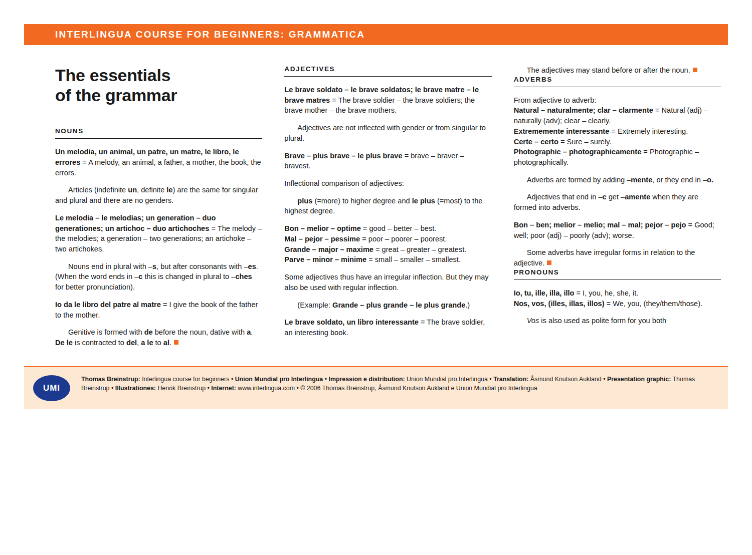Interlingua course for beginners: Grammatica
The essentials
of the grammar
Nouns
Un melodia, un animal, un patre, un matre, le libro, le errores = A melody, an animal, a father, a mother, the book, the errors.
Articles (indefinite un, definite le) are the same for singular and plural and there are no genders.
Le melodia – le melodias; un generation – duo generationes; un artichoc – duo artichoches = The melody – the melodies; a generation – two generations; an artichoke – two artichokes.
Nouns end in plural with –s, but after consonants with –es. (When the word ends in –c this is changed in plural to –ches for better pronunciation).
Io da le libro del patre al matre = I give the book of the father to the mother.
Genitive is formed with de before the noun, dative with a. De le is contracted to del, a le to al.
Adjectives
Le brave soldato – le brave soldatos; le brave matre – le brave matres = The brave soldier – the brave soldiers; the brave mother – the brave mothers.
Adjectives are not inflected with gender or from singular to plural.
Brave – plus brave – le plus brave = brave – braver – bravest.
Inflectional comparison of adjectives:
plus (=more) to higher degree and le plus (=most) to the highest degree.
Bon – melior – optime = good – better – best.
Mal – pejor – pessime = poor – poorer – poorest.
Grande – major – maxime = great – greater – greatest.
Parve – minor – minime = small – smaller – smallest.
Some adjectives thus have an irregular inflection. But they may also be used with regular inflection.
(Example: Grande – plus grande – le plus grande.)
Le brave soldato, un libro interessante = The brave soldier, an interesting book.
The adjectives may stand before or after the noun.
Adverbs
From adjective to adverb:
Natural – naturalmente; clar – clarmente = Natural (adj) – naturally (adv); clear – clearly.
Extrememente interessante = Extremely interesting.
Certe – certo = Sure – surely.
Photographic – photographicamente = Photographic – photographically.
Adverbs are formed by adding –mente, or they end in –o.
Adjectives that end in –c get –amente when they are formed into adverbs.
Bon – ben; melior – melio; mal – mal; pejor – pejo = Good; well; poor (adj) – poorly (adv); worse.
Some adverbs have irregular forms in relation to the adjective.
Pronouns
Io, tu, ille, illa, illo = I, you, he, she, it.
Nos, vos, (illes, illas, illos) = We, you, (they/them/those).
Vos is also used as polite form for you both
UMI
Thomas Breinstrup: Interlingua course for beginners • Union Mundial pro Interlingua • Impression e distribution: Union Mundial pro Interlingua • Translation: Åsmund Knutson Aukland • Presentation graphic: Thomas Breinstrup • Illustrationes: Henrik Breinstrup • Internet: www.interlingua.com • © 2006 Thomas Breinstrup, Åsmund Knutson Aukland e Union Mundial pro Interlingua